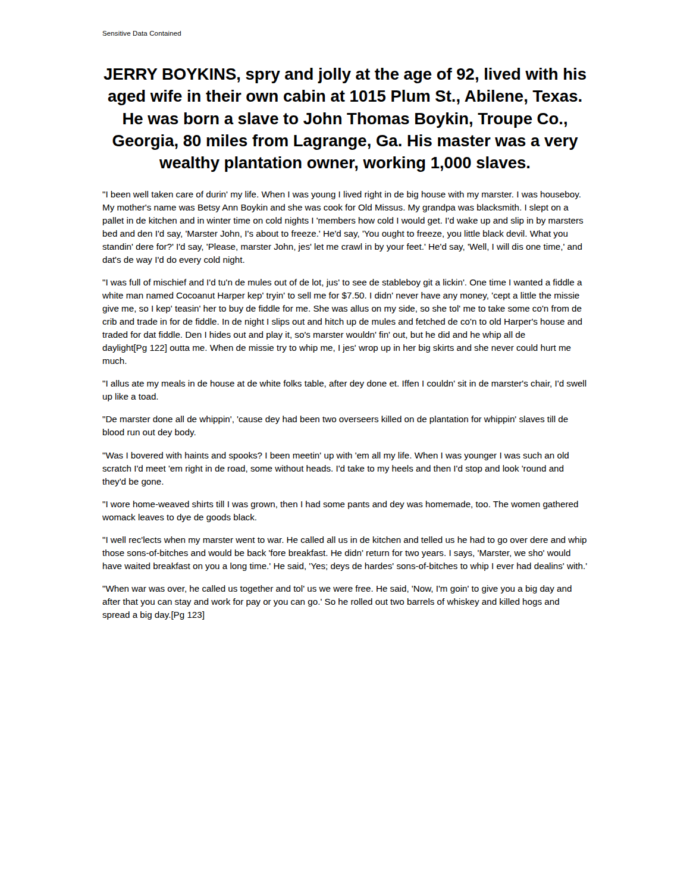Sensitive Data Contained
JERRY BOYKINS, spry and jolly at the age of 92, lived with his aged wife in their own cabin at 1015 Plum St., Abilene, Texas. He was born a slave to John Thomas Boykin, Troupe Co., Georgia, 80 miles from Lagrange, Ga. His master was a very wealthy plantation owner, working 1,000 slaves.
"I been well taken care of durin' my life. When I was young I lived right in de big house with my marster. I was houseboy. My mother's name was Betsy Ann Boykin and she was cook for Old Missus. My grandpa was blacksmith. I slept on a pallet in de kitchen and in winter time on cold nights I 'members how cold I would get. I'd wake up and slip in by marsters bed and den I'd say, 'Marster John, I's about to freeze.' He'd say, 'You ought to freeze, you little black devil. What you standin' dere for?' I'd say, 'Please, marster John, jes' let me crawl in by your feet.' He'd say, 'Well, I will dis one time,' and dat's de way I'd do every cold night.
"I was full of mischief and I'd tu'n de mules out of de lot, jus' to see de stableboy git a lickin'. One time I wanted a fiddle a white man named Cocoanut Harper kep' tryin' to sell me for $7.50. I didn' never have any money, 'cept a little the missie give me, so I kep' teasin' her to buy de fiddle for me. She was allus on my side, so she tol' me to take some co'n from de crib and trade in for de fiddle. In de night I slips out and hitch up de mules and fetched de co'n to old Harper's house and traded for dat fiddle. Den I hides out and play it, so's marster wouldn' fin' out, but he did and he whip all de daylight[Pg 122] outta me. When de missie try to whip me, I jes' wrop up in her big skirts and she never could hurt me much.
"I allus ate my meals in de house at de white folks table, after dey done et. Iffen I couldn' sit in de marster's chair, I'd swell up like a toad.
"De marster done all de whippin', 'cause dey had been two overseers killed on de plantation for whippin' slaves till de blood run out dey body.
"Was I bovered with haints and spooks? I been meetin' up with 'em all my life. When I was younger I was such an old scratch I'd meet 'em right in de road, some without heads. I'd take to my heels and then I'd stop and look 'round and they'd be gone.
"I wore home-weaved shirts till I was grown, then I had some pants and dey was homemade, too. The women gathered womack leaves to dye de goods black.
"I well rec'lects when my marster went to war. He called all us in de kitchen and telled us he had to go over dere and whip those sons-of-bitches and would be back 'fore breakfast. He didn' return for two years. I says, 'Marster, we sho' would have waited breakfast on you a long time.' He said, 'Yes; deys de hardes' sons-of-bitches to whip I ever had dealins' with.'
"When war was over, he called us together and tol' us we were free. He said, 'Now, I'm goin' to give you a big day and after that you can stay and work for pay or you can go.' So he rolled out two barrels of whiskey and killed hogs and spread a big day.[Pg 123]